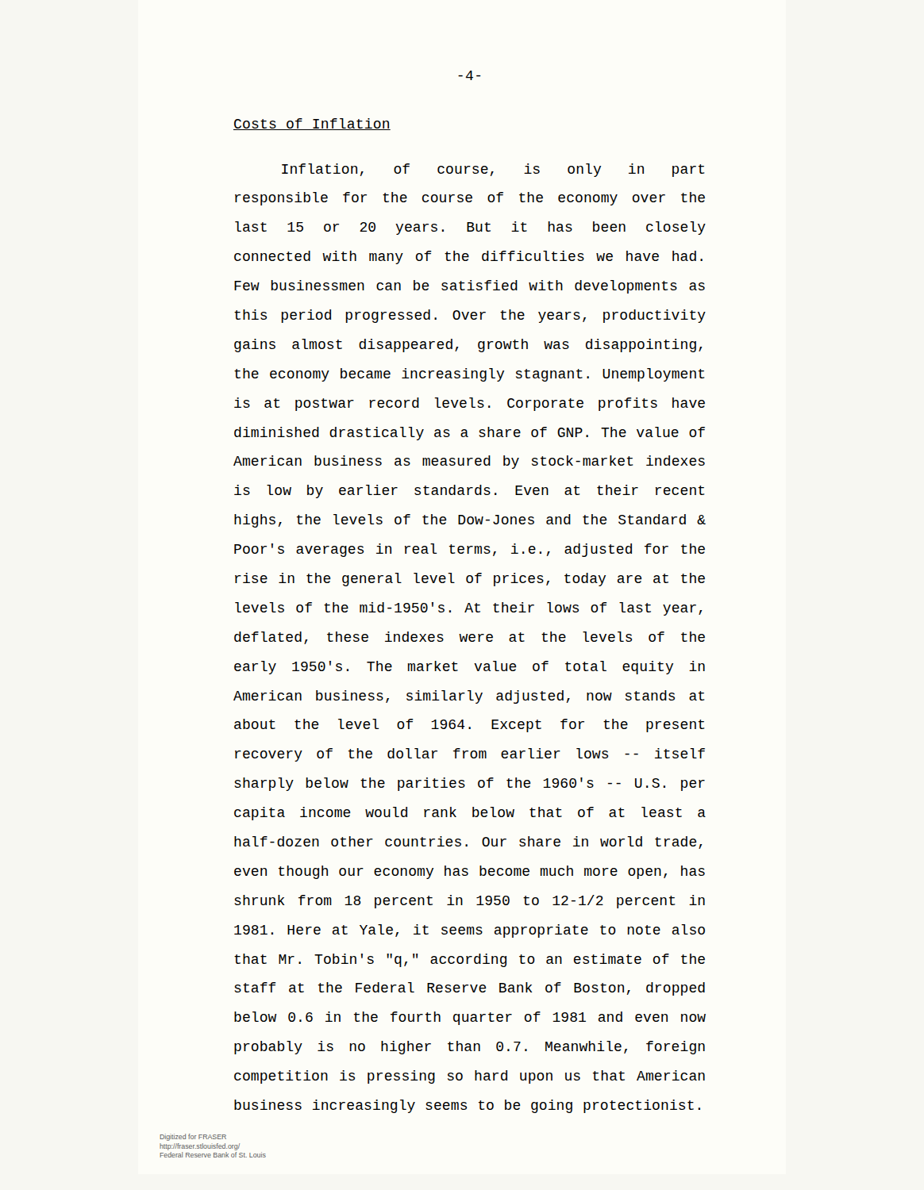-4-
Costs of Inflation
Inflation, of course, is only in part responsible for the course of the economy over the last 15 or 20 years. But it has been closely connected with many of the difficulties we have had. Few businessmen can be satisfied with developments as this period progressed. Over the years, productivity gains almost disappeared, growth was disappointing, the economy became increasingly stagnant. Unemployment is at postwar record levels. Corporate profits have diminished drastically as a share of GNP. The value of American business as measured by stock-market indexes is low by earlier standards. Even at their recent highs, the levels of the Dow-Jones and the Standard & Poor's averages in real terms, i.e., adjusted for the rise in the general level of prices, today are at the levels of the mid-1950's. At their lows of last year, deflated, these indexes were at the levels of the early 1950's. The market value of total equity in American business, similarly adjusted, now stands at about the level of 1964. Except for the present recovery of the dollar from earlier lows -- itself sharply below the parities of the 1960's -- U.S. per capita income would rank below that of at least a half-dozen other countries. Our share in world trade, even though our economy has become much more open, has shrunk from 18 percent in 1950 to 12-1/2 percent in 1981. Here at Yale, it seems appropriate to note also that Mr. Tobin's "q," according to an estimate of the staff at the Federal Reserve Bank of Boston, dropped below 0.6 in the fourth quarter of 1981 and even now probably is no higher than 0.7. Meanwhile, foreign competition is pressing so hard upon us that American business increasingly seems to be going protectionist.
Digitized for FRASER
http://fraser.stlouisfed.org/
Federal Reserve Bank of St. Louis